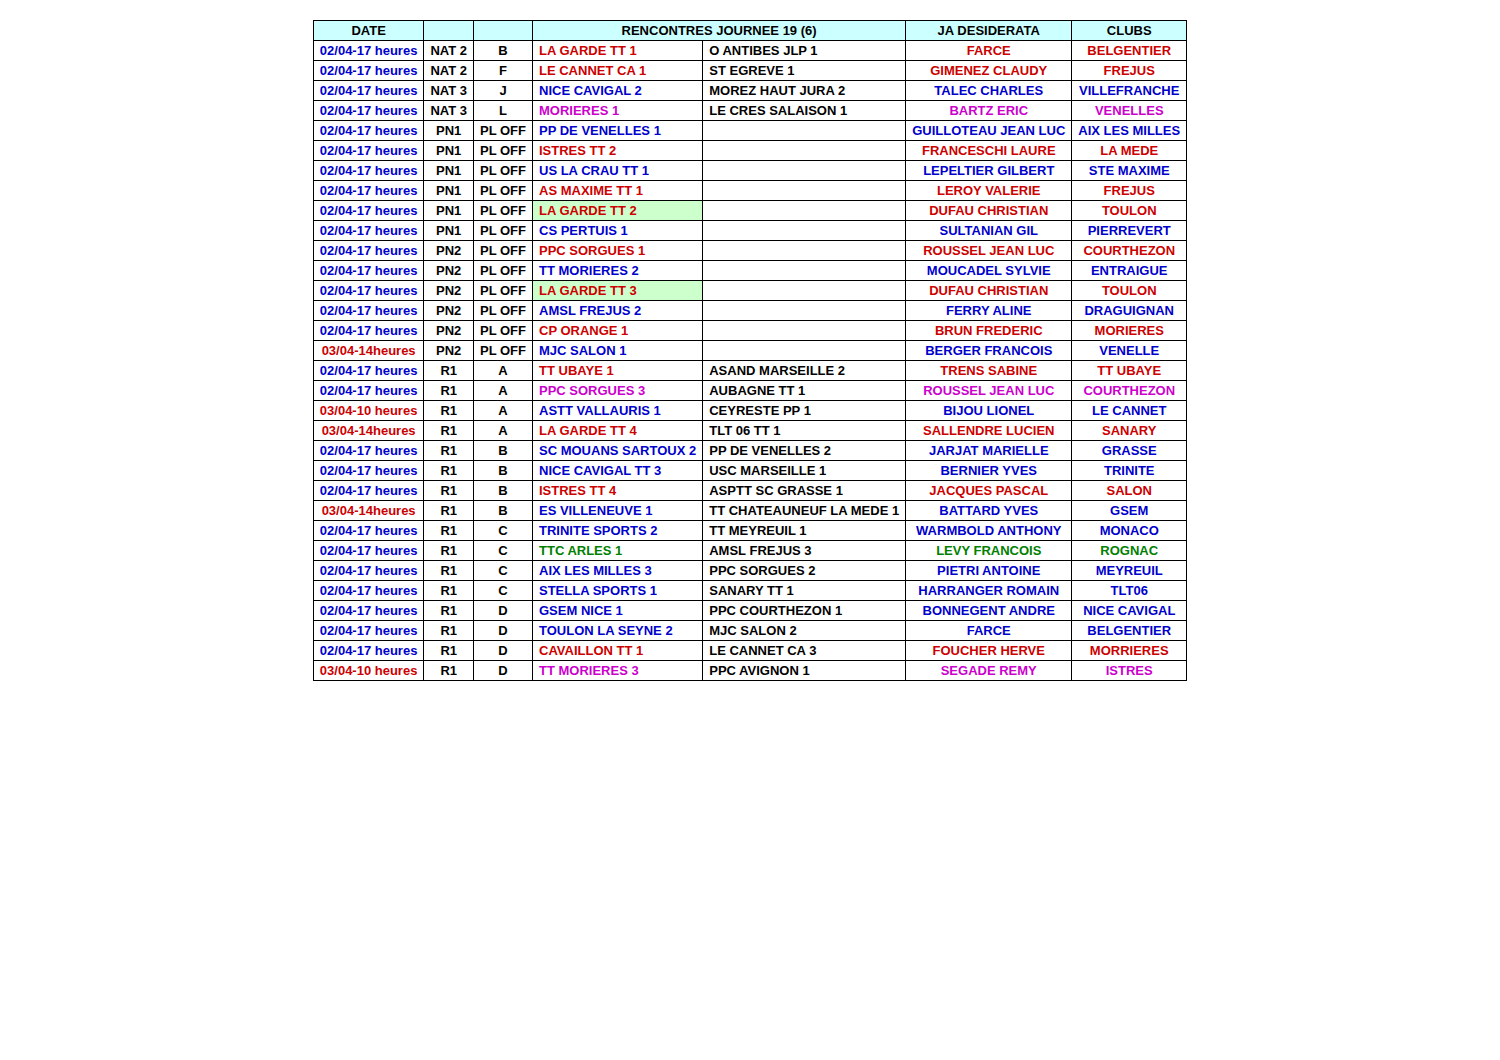| DATE | | | RENCONTRES JOURNEE 19 (6) | JA DESIDERATA | CLUBS |
| --- | --- | --- | --- | --- | --- |
| 02/04-17 heures | NAT 2 | B | LA GARDE TT 1 | O ANTIBES JLP 1 | FARCE | BELGENTIER |
| 02/04-17 heures | NAT 2 | F | LE CANNET CA 1 | ST EGREVE 1 | GIMENEZ CLAUDY | FREJUS |
| 02/04-17 heures | NAT 3 | J | NICE CAVIGAL 2 | MOREZ HAUT JURA 2 | TALEC CHARLES | VILLEFRANCHE |
| 02/04-17 heures | NAT 3 | L | MORIERES 1 | LE CRES SALAISON 1 | BARTZ ERIC | VENELLES |
| 02/04-17 heures | PN1 | PL OFF | PP DE VENELLES 1 | | GUILLOTEAU JEAN LUC | AIX LES MILLES |
| 02/04-17 heures | PN1 | PL OFF | ISTRES TT 2 | | FRANCESCHI LAURE | LA MEDE |
| 02/04-17 heures | PN1 | PL OFF | US LA CRAU TT 1 | | LEPELTIER GILBERT | STE MAXIME |
| 02/04-17 heures | PN1 | PL OFF | AS MAXIME TT 1 | | LEROY VALERIE | FREJUS |
| 02/04-17 heures | PN1 | PL OFF | LA GARDE TT 2 | | DUFAU CHRISTIAN | TOULON |
| 02/04-17 heures | PN1 | PL OFF | CS PERTUIS 1 | | SULTANIAN GIL | PIERREVERT |
| 02/04-17 heures | PN2 | PL OFF | PPC SORGUES 1 | | ROUSSEL JEAN LUC | COURTHEZON |
| 02/04-17 heures | PN2 | PL OFF | TT MORIERES 2 | | MOUCADEL SYLVIE | ENTRAIGUE |
| 02/04-17 heures | PN2 | PL OFF | LA GARDE TT 3 | | DUFAU CHRISTIAN | TOULON |
| 02/04-17 heures | PN2 | PL OFF | AMSL FREJUS 2 | | FERRY ALINE | DRAGUIGNAN |
| 02/04-17 heures | PN2 | PL OFF | CP ORANGE 1 | | BRUN FREDERIC | MORIERES |
| 03/04-14heures | PN2 | PL OFF | MJC SALON 1 | | BERGER FRANCOIS | VENELLE |
| 02/04-17 heures | R1 | A | TT UBAYE 1 | ASAND MARSEILLE 2 | TRENS SABINE | TT UBAYE |
| 02/04-17 heures | R1 | A | PPC SORGUES 3 | AUBAGNE TT 1 | ROUSSEL JEAN LUC | COURTHEZON |
| 03/04-10 heures | R1 | A | ASTT VALLAURIS 1 | CEYRESTE PP 1 | BIJOU LIONEL | LE CANNET |
| 03/04-14heures | R1 | A | LA GARDE TT 4 | TLT 06 TT 1 | SALLENDRE LUCIEN | SANARY |
| 02/04-17 heures | R1 | B | SC MOUANS SARTOUX 2 | PP DE VENELLES 2 | JARJAT MARIELLE | GRASSE |
| 02/04-17 heures | R1 | B | NICE CAVIGAL TT 3 | USC MARSEILLE 1 | BERNIER YVES | TRINITE |
| 02/04-17 heures | R1 | B | ISTRES TT 4 | ASPTT SC GRASSE 1 | JACQUES PASCAL | SALON |
| 03/04-14heures | R1 | B | ES VILLENEUVE 1 | TT CHATEAUNEUF LA MEDE 1 | BATTARD YVES | GSEM |
| 02/04-17 heures | R1 | C | TRINITE SPORTS 2 | TT MEYREUIL 1 | WARMBOLD ANTHONY | MONACO |
| 02/04-17 heures | R1 | C | TTC ARLES 1 | AMSL FREJUS 3 | LEVY FRANCOIS | ROGNAC |
| 02/04-17 heures | R1 | C | AIX LES MILLES 3 | PPC SORGUES 2 | PIETRI ANTOINE | MEYREUIL |
| 02/04-17 heures | R1 | C | STELLA SPORTS 1 | SANARY TT 1 | HARRANGER ROMAIN | TLT06 |
| 02/04-17 heures | R1 | D | GSEM NICE 1 | PPC COURTHEZON 1 | BONNEGENT ANDRE | NICE CAVIGAL |
| 02/04-17 heures | R1 | D | TOULON LA SEYNE 2 | MJC SALON 2 | FARCE | BELGENTIER |
| 02/04-17 heures | R1 | D | CAVAILLON TT 1 | LE CANNET CA 3 | FOUCHER HERVE | MORRIERES |
| 03/04-10 heures | R1 | D | TT MORIERES 3 | PPC AVIGNON 1 | SEGADE REMY | ISTRES |